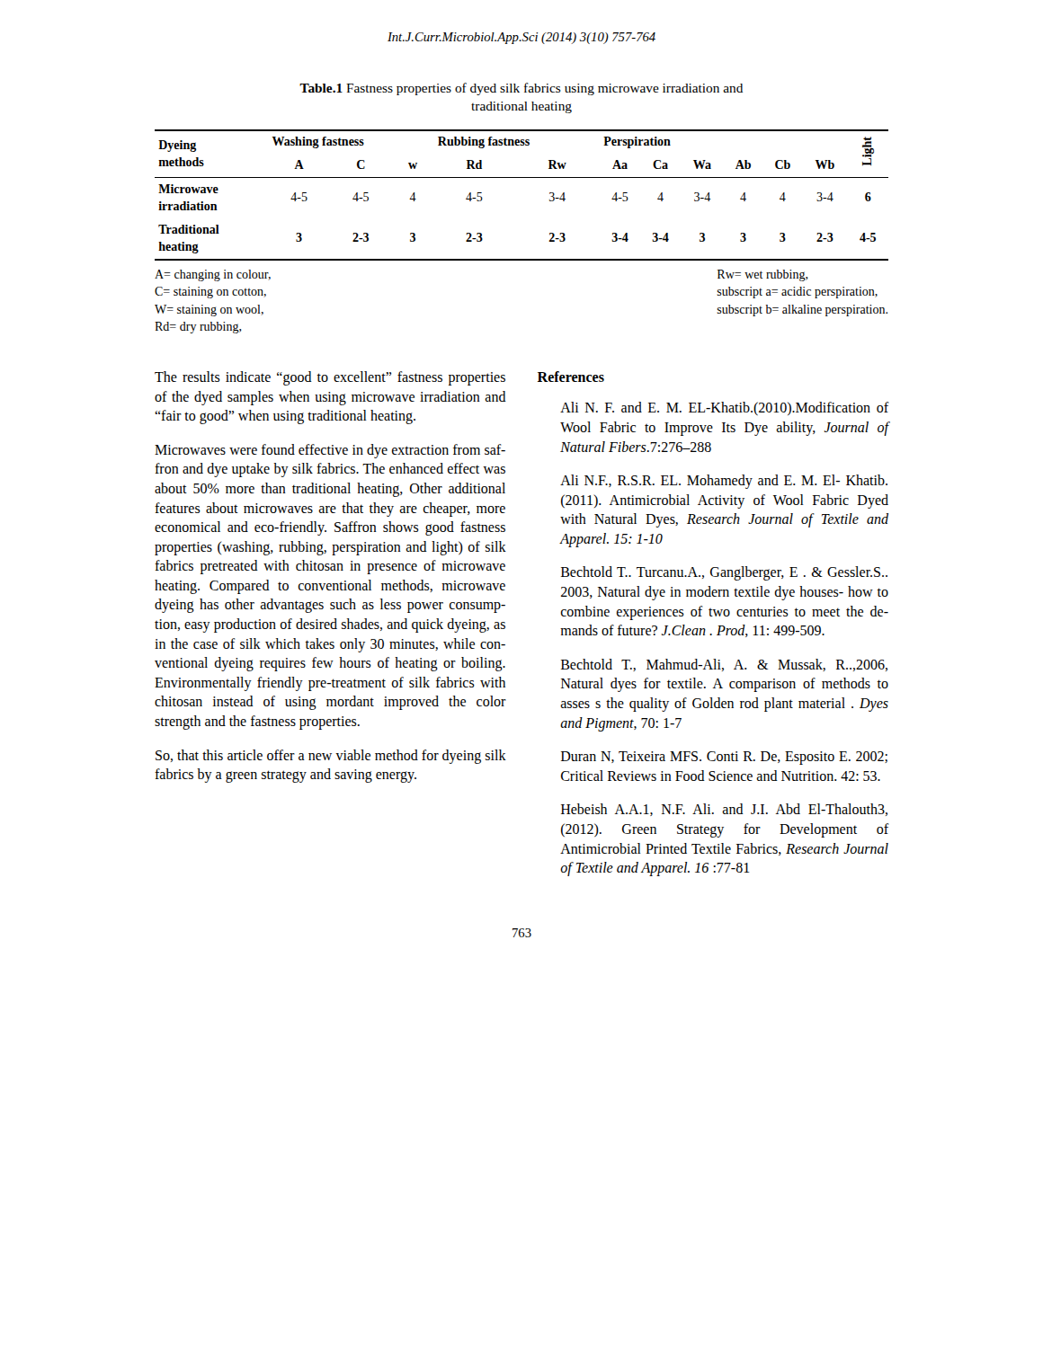Int.J.Curr.Microbiol.App.Sci (2014) 3(10) 757-764
Table.1 Fastness properties of dyed silk fabrics using microwave irradiation and traditional heating
| Dyeing methods | Washing fastness | Rubbing fastness | Perspiration | Light |
| --- | --- | --- | --- | --- |
| A | C | w | Rd | Rw | Aa | Ca | Wa | Ab | Cb | Wb |
| Microwave irradiation | 4-5 | 4-5 | 4 | 4-5 | 3-4 | 4-5 | 4 | 3-4 | 4 | 4 | 3-4 | 6 |
| Traditional heating | 3 | 2-3 | 3 | 2-3 | 2-3 | 3-4 | 3-4 | 3 | 3 | 3 | 2-3 | 4-5 |
A= changing in colour,
C= staining on cotton,
W= staining on wool,
Rd= dry rubbing,
Rw= wet rubbing,
subscript a= acidic perspiration,
subscript b= alkaline perspiration.
The results indicate “good to excellent” fastness properties of the dyed samples when using microwave irradiation and “fair to good” when using traditional heating.
Microwaves were found effective in dye extraction from saffron and dye uptake by silk fabrics. The enhanced effect was about 50% more than traditional heating, Other additional features about microwaves are that they are cheaper, more economical and eco-friendly. Saffron shows good fastness properties (washing, rubbing, perspiration and light) of silk fabrics pretreated with chitosan in presence of microwave heating. Compared to conventional methods, microwave dyeing has other advantages such as less power consumption, easy production of desired shades, and quick dyeing, as in the case of silk which takes only 30 minutes, while conventional dyeing requires few hours of heating or boiling. Environmentally friendly pre-treatment of silk fabrics with chitosan instead of using mordant improved the color strength and the fastness properties.
So, that this article offer a new viable method for dyeing silk fabrics by a green strategy and saving energy.
References
Ali N. F. and E. M. EL-Khatib.(2010).Modification of Wool Fabric to Improve Its Dye ability, Journal of Natural Fibers.7:276–288
Ali N.F., R.S.R. EL. Mohamedy and E. M. El- Khatib. (2011). Antimicrobial Activity of Wool Fabric Dyed with Natural Dyes, Research Journal of Textile and Apparel. 15: 1-10
Bechtold T.. Turcanu.A., Ganglberger, E . & Gessler.S.. 2003, Natural dye in modern textile dye houses- how to combine experiences of two centuries to meet the demands of future? J.Clean . Prod, 11: 499-509.
Bechtold T., Mahmud-Ali, A. & Mussak, R..,2006, Natural dyes for textile. A comparison of methods to asses s the quality of Golden rod plant material . Dyes and Pigment, 70: 1-7
Duran N, Teixeira MFS. Conti R. De, Esposito E. 2002; Critical Reviews in Food Science and Nutrition. 42: 53.
Hebeish A.A.1, N.F. Ali. and J.I. Abd El-Thalouth3, (2012). Green Strategy for Development of Antimicrobial Printed Textile Fabrics, Research Journal of Textile and Apparel. 16 :77-81
763